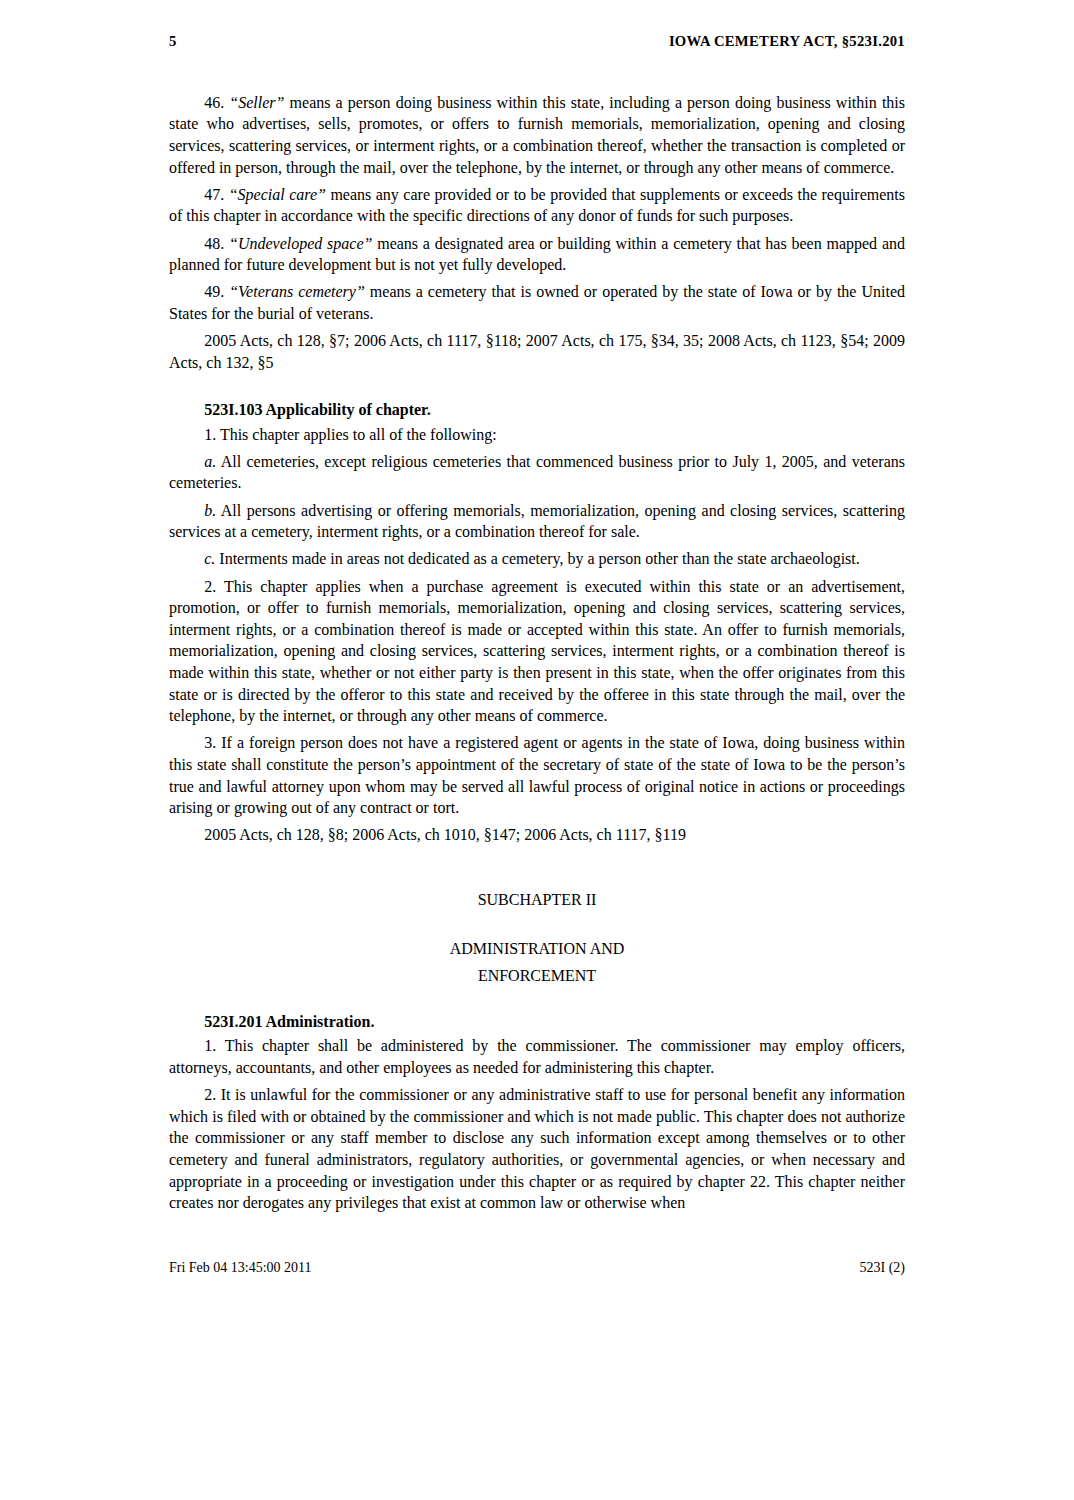5 IOWA CEMETERY ACT, §523I.201
46. “Seller” means a person doing business within this state, including a person doing business within this state who advertises, sells, promotes, or offers to furnish memorials, memorialization, opening and closing services, scattering services, or interment rights, or a combination thereof, whether the transaction is completed or offered in person, through the mail, over the telephone, by the internet, or through any other means of commerce.
47. “Special care” means any care provided or to be provided that supplements or exceeds the requirements of this chapter in accordance with the specific directions of any donor of funds for such purposes.
48. “Undeveloped space” means a designated area or building within a cemetery that has been mapped and planned for future development but is not yet fully developed.
49. “Veterans cemetery” means a cemetery that is owned or operated by the state of Iowa or by the United States for the burial of veterans.
2005 Acts, ch 128, §7; 2006 Acts, ch 1117, §118; 2007 Acts, ch 175, §34, 35; 2008 Acts, ch 1123, §54; 2009 Acts, ch 132, §5
523I.103 Applicability of chapter.
1. This chapter applies to all of the following:
a. All cemeteries, except religious cemeteries that commenced business prior to July 1, 2005, and veterans cemeteries.
b. All persons advertising or offering memorials, memorialization, opening and closing services, scattering services at a cemetery, interment rights, or a combination thereof for sale.
c. Interments made in areas not dedicated as a cemetery, by a person other than the state archaeologist.
2. This chapter applies when a purchase agreement is executed within this state or an advertisement, promotion, or offer to furnish memorials, memorialization, opening and closing services, scattering services, interment rights, or a combination thereof is made or accepted within this state. An offer to furnish memorials, memorialization, opening and closing services, scattering services, interment rights, or a combination thereof is made within this state, whether or not either party is then present in this state, when the offer originates from this state or is directed by the offeror to this state and received by the offeree in this state through the mail, over the telephone, by the internet, or through any other means of commerce.
3. If a foreign person does not have a registered agent or agents in the state of Iowa, doing business within this state shall constitute the person’s appointment of the secretary of state of the state of Iowa to be the person’s true and lawful attorney upon whom may be served all lawful process of original notice in actions or proceedings arising or growing out of any contract or tort.
2005 Acts, ch 128, §8; 2006 Acts, ch 1010, §147; 2006 Acts, ch 1117, §119
SUBCHAPTER II
ADMINISTRATION AND
ENFORCEMENT
523I.201 Administration.
1. This chapter shall be administered by the commissioner. The commissioner may employ officers, attorneys, accountants, and other employees as needed for administering this chapter.
2. It is unlawful for the commissioner or any administrative staff to use for personal benefit any information which is filed with or obtained by the commissioner and which is not made public. This chapter does not authorize the commissioner or any staff member to disclose any such information except among themselves or to other cemetery and funeral administrators, regulatory authorities, or governmental agencies, or when necessary and appropriate in a proceeding or investigation under this chapter or as required by chapter 22. This chapter neither creates nor derogates any privileges that exist at common law or otherwise when
Fri Feb 04 13:45:00 2011 523I (2)